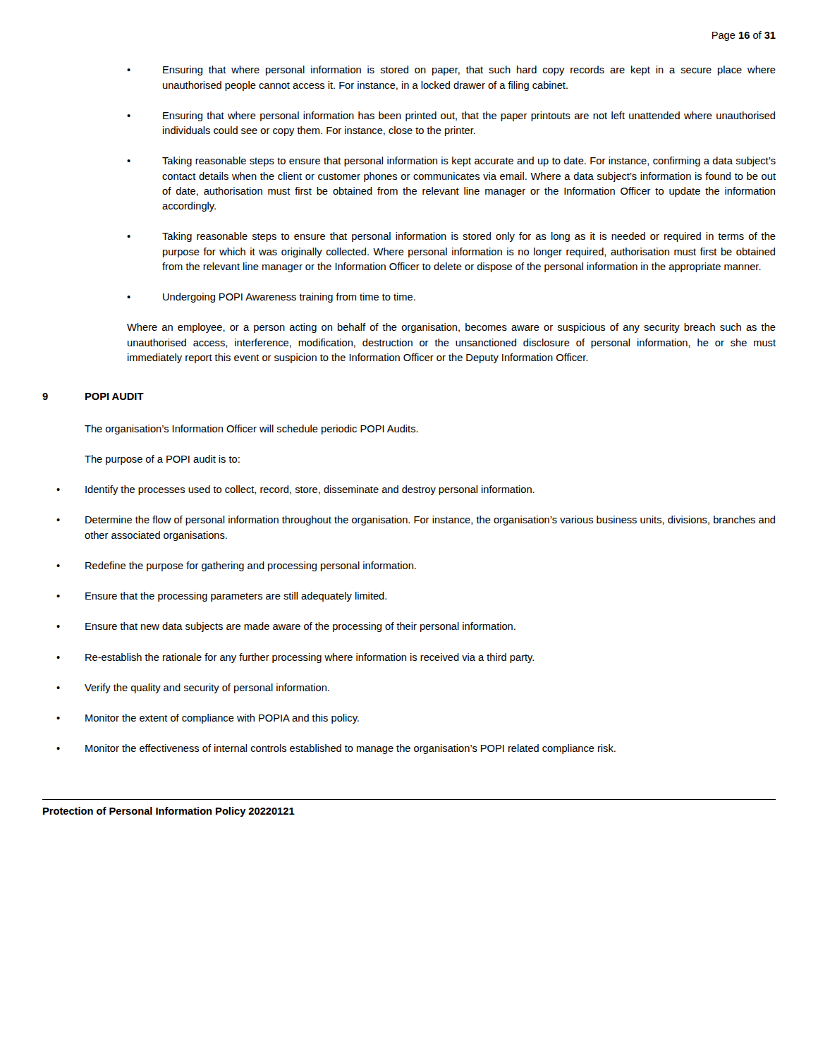Page 16 of 31
Ensuring that where personal information is stored on paper, that such hard copy records are kept in a secure place where unauthorised people cannot access it. For instance, in a locked drawer of a filing cabinet.
Ensuring that where personal information has been printed out, that the paper printouts are not left unattended where unauthorised individuals could see or copy them. For instance, close to the printer.
Taking reasonable steps to ensure that personal information is kept accurate and up to date. For instance, confirming a data subject’s contact details when the client or customer phones or communicates via email. Where a data subject’s information is found to be out of date, authorisation must first be obtained from the relevant line manager or the Information Officer to update the information accordingly.
Taking reasonable steps to ensure that personal information is stored only for as long as it is needed or required in terms of the purpose for which it was originally collected. Where personal information is no longer required, authorisation must first be obtained from the relevant line manager or the Information Officer to delete or dispose of the personal information in the appropriate manner.
Undergoing POPI Awareness training from time to time.
Where an employee, or a person acting on behalf of the organisation, becomes aware or suspicious of any security breach such as the unauthorised access, interference, modification, destruction or the unsanctioned disclosure of personal information, he or she must immediately report this event or suspicion to the Information Officer or the Deputy Information Officer.
9 POPI AUDIT
The organisation’s Information Officer will schedule periodic POPI Audits.
The purpose of a POPI audit is to:
Identify the processes used to collect, record, store, disseminate and destroy personal information.
Determine the flow of personal information throughout the organisation. For instance, the organisation’s various business units, divisions, branches and other associated organisations.
Redefine the purpose for gathering and processing personal information.
Ensure that the processing parameters are still adequately limited.
Ensure that new data subjects are made aware of the processing of their personal information.
Re-establish the rationale for any further processing where information is received via a third party.
Verify the quality and security of personal information.
Monitor the extent of compliance with POPIA and this policy.
Monitor the effectiveness of internal controls established to manage the organisation’s POPI related compliance risk.
Protection of Personal Information Policy 20220121